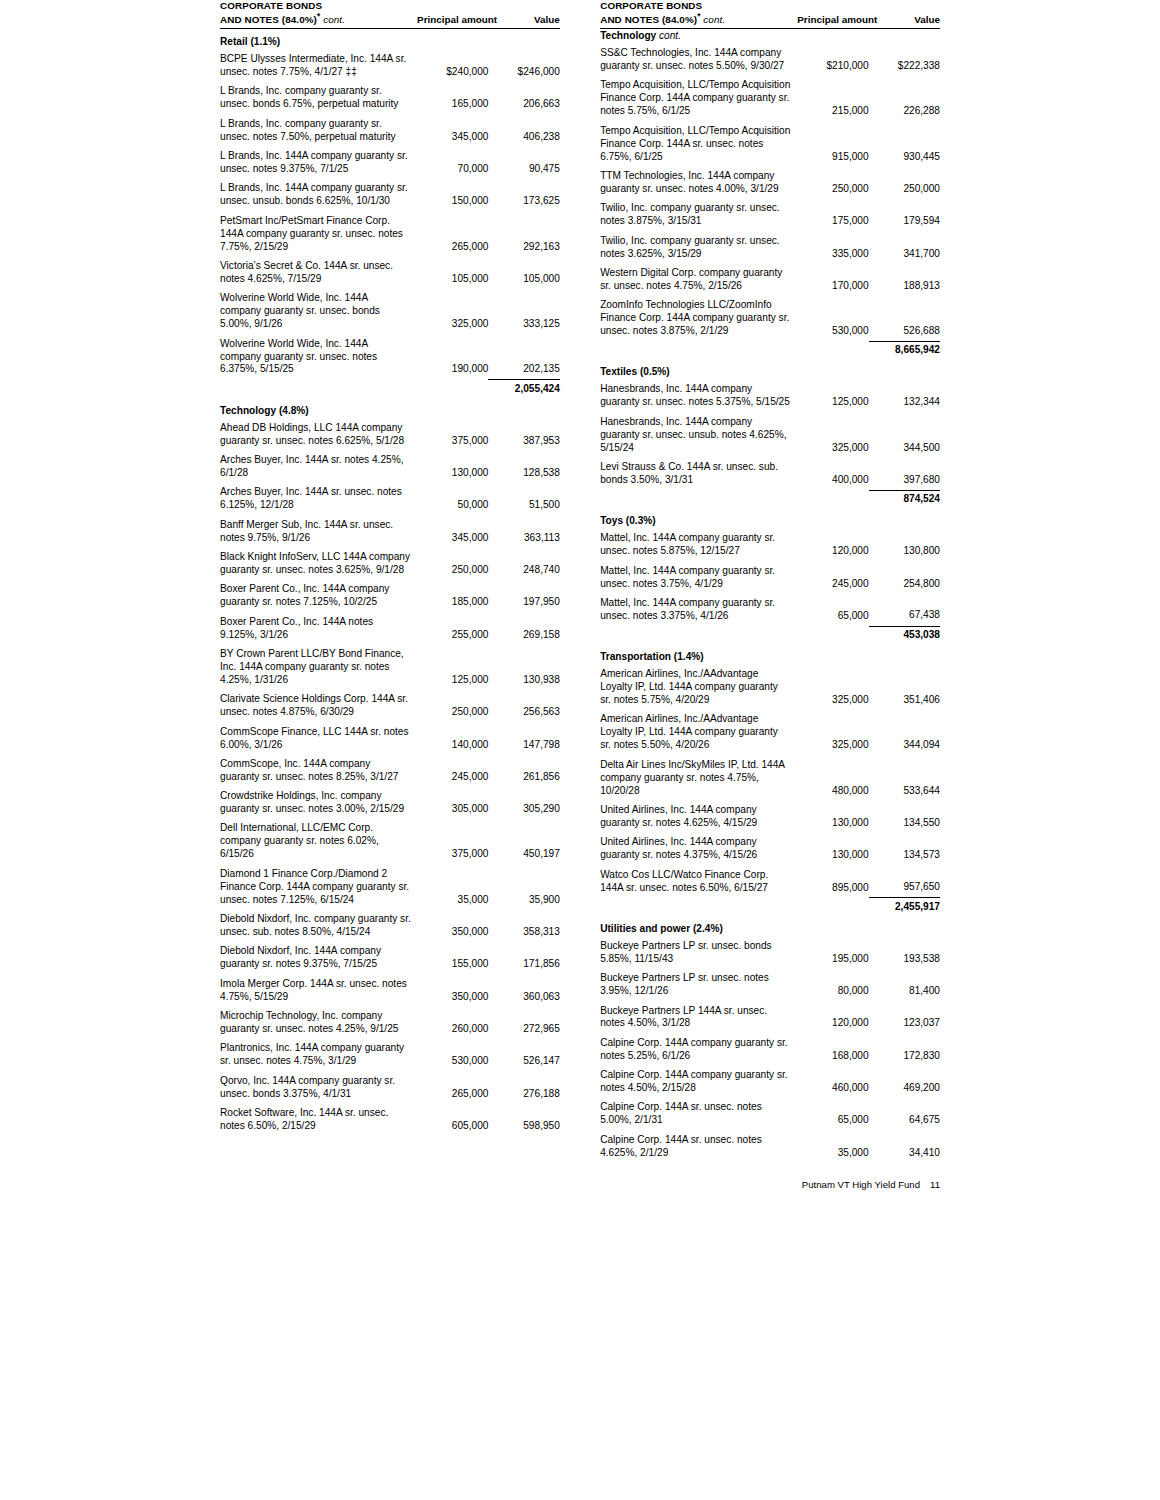| Corporate bonds and notes (84.0%) * cont. | Principal amount | Value |
| --- | --- | --- |
| Retail (1.1%) |
| BCPE Ulysses Intermediate, Inc. 144A sr. unsec. notes 7.75%, 4/1/27 ‡‡ | $240,000 | $246,000 |
| L Brands, Inc. company guaranty sr. unsec. bonds 6.75%, perpetual maturity | 165,000 | 206,663 |
| L Brands, Inc. company guaranty sr. unsec. notes 7.50%, perpetual maturity | 345,000 | 406,238 |
| L Brands, Inc. 144A company guaranty sr. unsec. notes 9.375%, 7/1/25 | 70,000 | 90,475 |
| L Brands, Inc. 144A company guaranty sr. unsec. unsub. bonds 6.625%, 10/1/30 | 150,000 | 173,625 |
| PetSmart Inc/PetSmart Finance Corp. 144A company guaranty sr. unsec. notes 7.75%, 2/15/29 | 265,000 | 292,163 |
| Victoria’s Secret & Co. 144A sr. unsec. notes 4.625%, 7/15/29 | 105,000 | 105,000 |
| Wolverine World Wide, Inc. 144A company guaranty sr. unsec. bonds 5.00%, 9/1/26 | 325,000 | 333,125 |
| Wolverine World Wide, Inc. 144A company guaranty sr. unsec. notes 6.375%, 5/15/25 | 190,000 | 202,135 |
| | | 2,055,424 |
| Technology (4.8%) |
| Ahead DB Holdings, LLC 144A company guaranty sr. unsec. notes 6.625%, 5/1/28 | 375,000 | 387,953 |
| Arches Buyer, Inc. 144A sr. notes 4.25%, 6/1/28 | 130,000 | 128,538 |
| Arches Buyer, Inc. 144A sr. unsec. notes 6.125%, 12/1/28 | 50,000 | 51,500 |
| Banff Merger Sub, Inc. 144A sr. unsec. notes 9.75%, 9/1/26 | 345,000 | 363,113 |
| Black Knight InfoServ, LLC 144A company guaranty sr. unsec. notes 3.625%, 9/1/28 | 250,000 | 248,740 |
| Boxer Parent Co., Inc. 144A company guaranty sr. notes 7.125%, 10/2/25 | 185,000 | 197,950 |
| Boxer Parent Co., Inc. 144A notes 9.125%, 3/1/26 | 255,000 | 269,158 |
| BY Crown Parent LLC/BY Bond Finance, Inc. 144A company guaranty sr. notes 4.25%, 1/31/26 | 125,000 | 130,938 |
| Clarivate Science Holdings Corp. 144A sr. unsec. notes 4.875%, 6/30/29 | 250,000 | 256,563 |
| CommScope Finance, LLC 144A sr. notes 6.00%, 3/1/26 | 140,000 | 147,798 |
| CommScope, Inc. 144A company guaranty sr. unsec. notes 8.25%, 3/1/27 | 245,000 | 261,856 |
| Crowdstrike Holdings, Inc. company guaranty sr. unsec. notes 3.00%, 2/15/29 | 305,000 | 305,290 |
| Dell International, LLC/EMC Corp. company guaranty sr. notes 6.02%, 6/15/26 | 375,000 | 450,197 |
| Diamond 1 Finance Corp./Diamond 2 Finance Corp. 144A company guaranty sr. unsec. notes 7.125%, 6/15/24 | 35,000 | 35,900 |
| Diebold Nixdorf, Inc. company guaranty sr. unsec. sub. notes 8.50%, 4/15/24 | 350,000 | 358,313 |
| Diebold Nixdorf, Inc. 144A company guaranty sr. notes 9.375%, 7/15/25 | 155,000 | 171,856 |
| Imola Merger Corp. 144A sr. unsec. notes 4.75%, 5/15/29 | 350,000 | 360,063 |
| Microchip Technology, Inc. company guaranty sr. unsec. notes 4.25%, 9/1/25 | 260,000 | 272,965 |
| Plantronics, Inc. 144A company guaranty sr. unsec. notes 4.75%, 3/1/29 | 530,000 | 526,147 |
| Qorvo, Inc. 144A company guaranty sr. unsec. bonds 3.375%, 4/1/31 | 265,000 | 276,188 |
| Rocket Software, Inc. 144A sr. unsec. notes 6.50%, 2/15/29 | 605,000 | 598,950 |
| Corporate bonds and notes (84.0%) * cont. | Principal amount | Value |
| --- | --- | --- |
| Technology cont. |
| SS&C Technologies, Inc. 144A company guaranty sr. unsec. notes 5.50%, 9/30/27 | $210,000 | $222,338 |
| Tempo Acquisition, LLC/Tempo Acquisition Finance Corp. 144A company guaranty sr. notes 5.75%, 6/1/25 | 215,000 | 226,288 |
| Tempo Acquisition, LLC/Tempo Acquisition Finance Corp. 144A sr. unsec. notes 6.75%, 6/1/25 | 915,000 | 930,445 |
| TTM Technologies, Inc. 144A company guaranty sr. unsec. notes 4.00%, 3/1/29 | 250,000 | 250,000 |
| Twilio, Inc. company guaranty sr. unsec. notes 3.875%, 3/15/31 | 175,000 | 179,594 |
| Twilio, Inc. company guaranty sr. unsec. notes 3.625%, 3/15/29 | 335,000 | 341,700 |
| Western Digital Corp. company guaranty sr. unsec. notes 4.75%, 2/15/26 | 170,000 | 188,913 |
| ZoomInfo Technologies LLC/ZoomInfo Finance Corp. 144A company guaranty sr. unsec. notes 3.875%, 2/1/29 | 530,000 | 526,688 |
| | | 8,665,942 |
| Textiles (0.5%) |
| Hanesbrands, Inc. 144A company guaranty sr. unsec. notes 5.375%, 5/15/25 | 125,000 | 132,344 |
| Hanesbrands, Inc. 144A company guaranty sr. unsec. unsub. notes 4.625%, 5/15/24 | 325,000 | 344,500 |
| Levi Strauss & Co. 144A sr. unsec. sub. bonds 3.50%, 3/1/31 | 400,000 | 397,680 |
| | | 874,524 |
| Toys (0.3%) |
| Mattel, Inc. 144A company guaranty sr. unsec. notes 5.875%, 12/15/27 | 120,000 | 130,800 |
| Mattel, Inc. 144A company guaranty sr. unsec. notes 3.75%, 4/1/29 | 245,000 | 254,800 |
| Mattel, Inc. 144A company guaranty sr. unsec. notes 3.375%, 4/1/26 | 65,000 | 67,438 |
| | | 453,038 |
| Transportation (1.4%) |
| American Airlines, Inc./AAdvantage Loyalty IP, Ltd. 144A company guaranty sr. notes 5.75%, 4/20/29 | 325,000 | 351,406 |
| American Airlines, Inc./AAdvantage Loyalty IP, Ltd. 144A company guaranty sr. notes 5.50%, 4/20/26 | 325,000 | 344,094 |
| Delta Air Lines Inc/SkyMiles IP, Ltd. 144A company guaranty sr. notes 4.75%, 10/20/28 | 480,000 | 533,644 |
| United Airlines, Inc. 144A company guaranty sr. notes 4.625%, 4/15/29 | 130,000 | 134,550 |
| United Airlines, Inc. 144A company guaranty sr. notes 4.375%, 4/15/26 | 130,000 | 134,573 |
| Watco Cos LLC/Watco Finance Corp. 144A sr. unsec. notes 6.50%, 6/15/27 | 895,000 | 957,650 |
| | | 2,455,917 |
| Utilities and power (2.4%) |
| Buckeye Partners LP sr. unsec. bonds 5.85%, 11/15/43 | 195,000 | 193,538 |
| Buckeye Partners LP sr. unsec. notes 3.95%, 12/1/26 | 80,000 | 81,400 |
| Buckeye Partners LP 144A sr. unsec. notes 4.50%, 3/1/28 | 120,000 | 123,037 |
| Calpine Corp. 144A company guaranty sr. notes 5.25%, 6/1/26 | 168,000 | 172,830 |
| Calpine Corp. 144A company guaranty sr. notes 4.50%, 2/15/28 | 460,000 | 469,200 |
| Calpine Corp. 144A sr. unsec. notes 5.00%, 2/1/31 | 65,000 | 64,675 |
| Calpine Corp. 144A sr. unsec. notes 4.625%, 2/1/29 | 35,000 | 34,410 |
Putnam VT High Yield Fund11